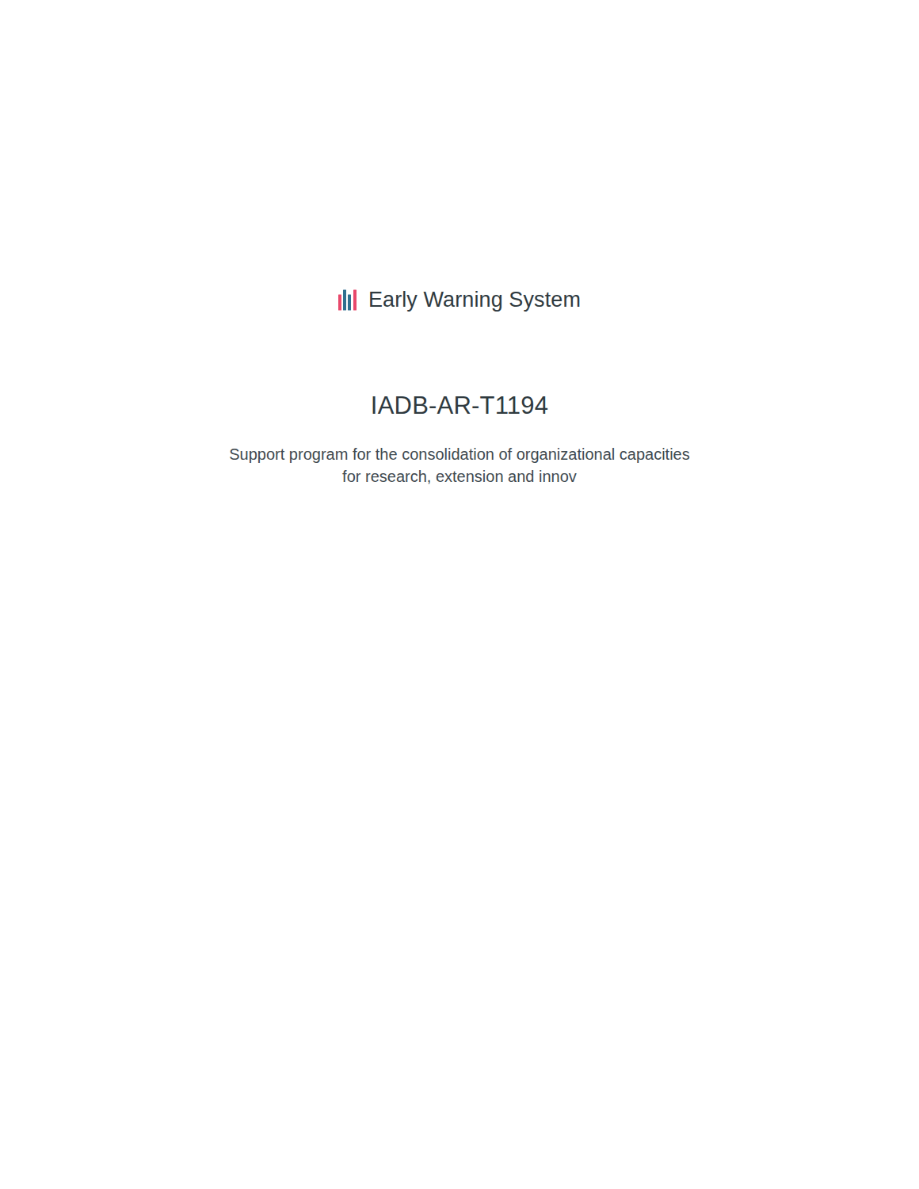Early Warning System
IADB-AR-T1194
Support program for the consolidation of organizational capacities for research, extension and innov